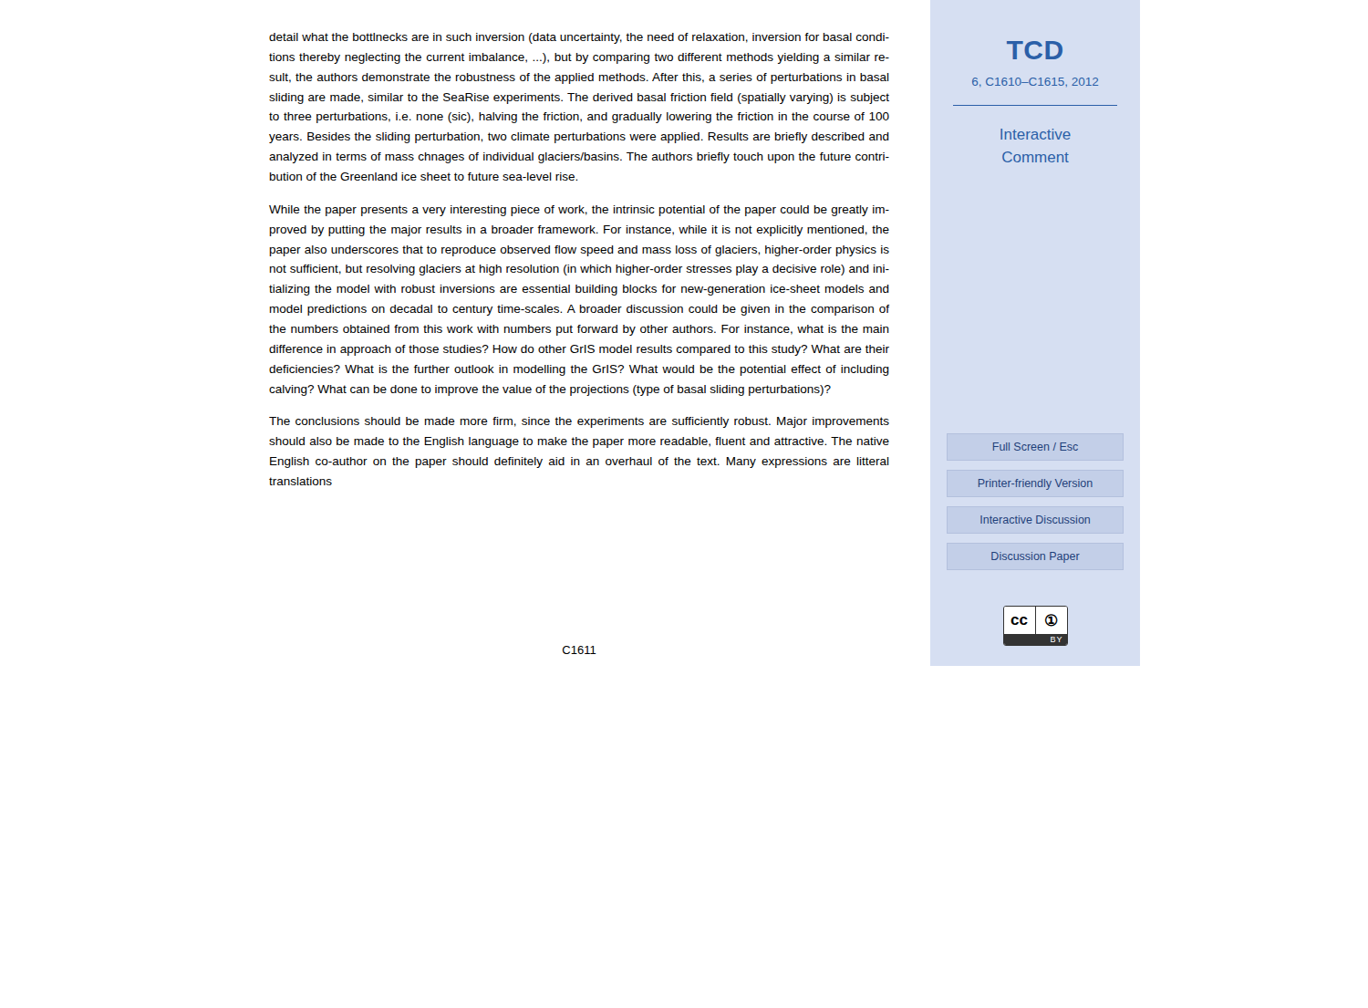detail what the bottlnecks are in such inversion (data uncertainty, the need of relaxation, inversion for basal conditions thereby neglecting the current imbalance, ...), but by comparing two different methods yielding a similar result, the authors demonstrate the robustness of the applied methods. After this, a series of perturbations in basal sliding are made, similar to the SeaRise experiments. The derived basal friction field (spatially varying) is subject to three perturbations, i.e. none (sic), halving the friction, and gradually lowering the friction in the course of 100 years. Besides the sliding perturbation, two climate perturbations were applied. Results are briefly described and analyzed in terms of mass chnages of individual glaciers/basins. The authors briefly touch upon the future contribution of the Greenland ice sheet to future sea-level rise.
While the paper presents a very interesting piece of work, the intrinsic potential of the paper could be greatly improved by putting the major results in a broader framework. For instance, while it is not explicitly mentioned, the paper also underscores that to reproduce observed flow speed and mass loss of glaciers, higher-order physics is not sufficient, but resolving glaciers at high resolution (in which higher-order stresses play a decisive role) and initializing the model with robust inversions are essential building blocks for new-generation ice-sheet models and model predictions on decadal to century time-scales. A broader discussion could be given in the comparison of the numbers obtained from this work with numbers put forward by other authors. For instance, what is the main difference in approach of those studies? How do other GrIS model results compared to this study? What are their deficiencies? What is the further outlook in modelling the GrIS? What would be the potential effect of including calving? What can be done to improve the value of the projections (type of basal sliding perturbations)?
The conclusions should be made more firm, since the experiments are sufficiently robust. Major improvements should also be made to the English language to make the paper more readable, fluent and attractive. The native English co-author on the paper should definitely aid in an overhaul of the text. Many expressions are litteral translations
C1611
TCD
6, C1610–C1615, 2012
Interactive
Comment
Full Screen / Esc Printer-friendly Version Interactive Discussion Discussion Paper
cc
①
BY